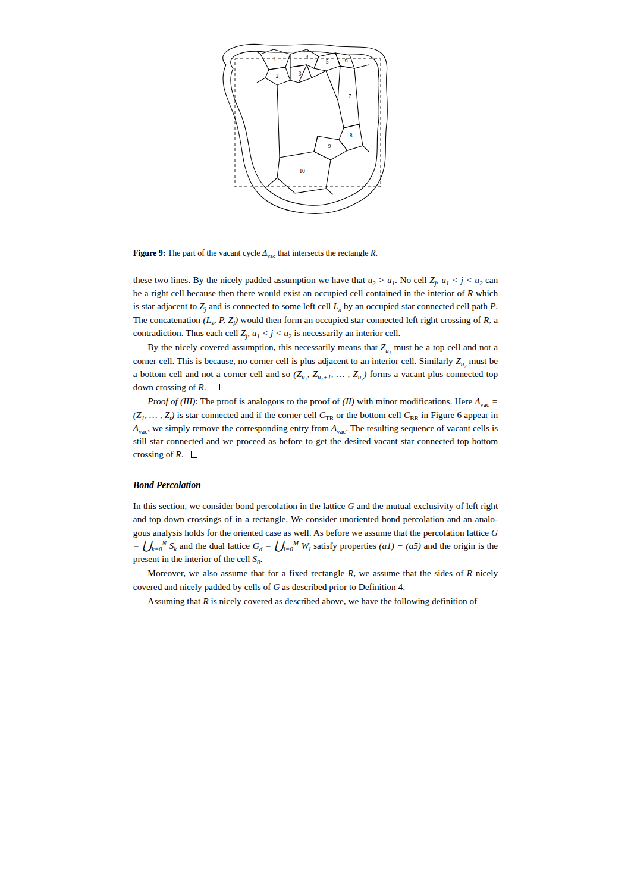1 2 3 4 5 6 7 8 9 10
Figure 9: The part of the vacant cycle Δvac that intersects the rectangle R.
these two lines. By the nicely padded assumption we have that u2 > u1. No cell Zj, u1 < j < u2 can be a right cell because then there would exist an occupied cell contained in the interior of R which is star adjacent to Zj and is connected to some left cell Lx by an occupied star connected cell path P. The concatenation (Lx, P, Zj) would then form an occupied star connected left right crossing of R, a contradiction. Thus each cell Zj, u1 < j < u2 is necessarily an interior cell.
By the nicely covered assumption, this necessarily means that Zu1 must be a top cell and not a corner cell. This is because, no corner cell is plus adjacent to an interior cell. Similarly Zu2 must be a bottom cell and not a corner cell and so (Zu1, Zu1+1, … , Zu2) forms a vacant plus connected top down crossing of R.
Proof of (III): The proof is analogous to the proof of (II) with minor modifications. Here Δvac = (Z1, … , Zt) is star connected and if the corner cell CTR or the bottom cell CBR in Figure 6 appear in Δvac, we simply remove the corresponding entry from Δvac. The resulting sequence of vacant cells is still star connected and we proceed as before to get the desired vacant star connected top bottom crossing of R.
Bond Percolation
In this section, we consider bond percolation in the lattice G and the mutual exclusivity of left right and top down crossings of in a rectangle. We consider unoriented bond percolation and an analogous analysis holds for the oriented case as well. As before we assume that the percolation lattice G = ⋃k=0N Sk and the dual lattice Gd = ⋃l=0M Wl satisfy properties (a1) − (a5) and the origin is the present in the interior of the cell S0.
Moreover, we also assume that for a fixed rectangle R, we assume that the sides of R nicely covered and nicely padded by cells of G as described prior to Definition 4.
Assuming that R is nicely covered as described above, we have the following definition of